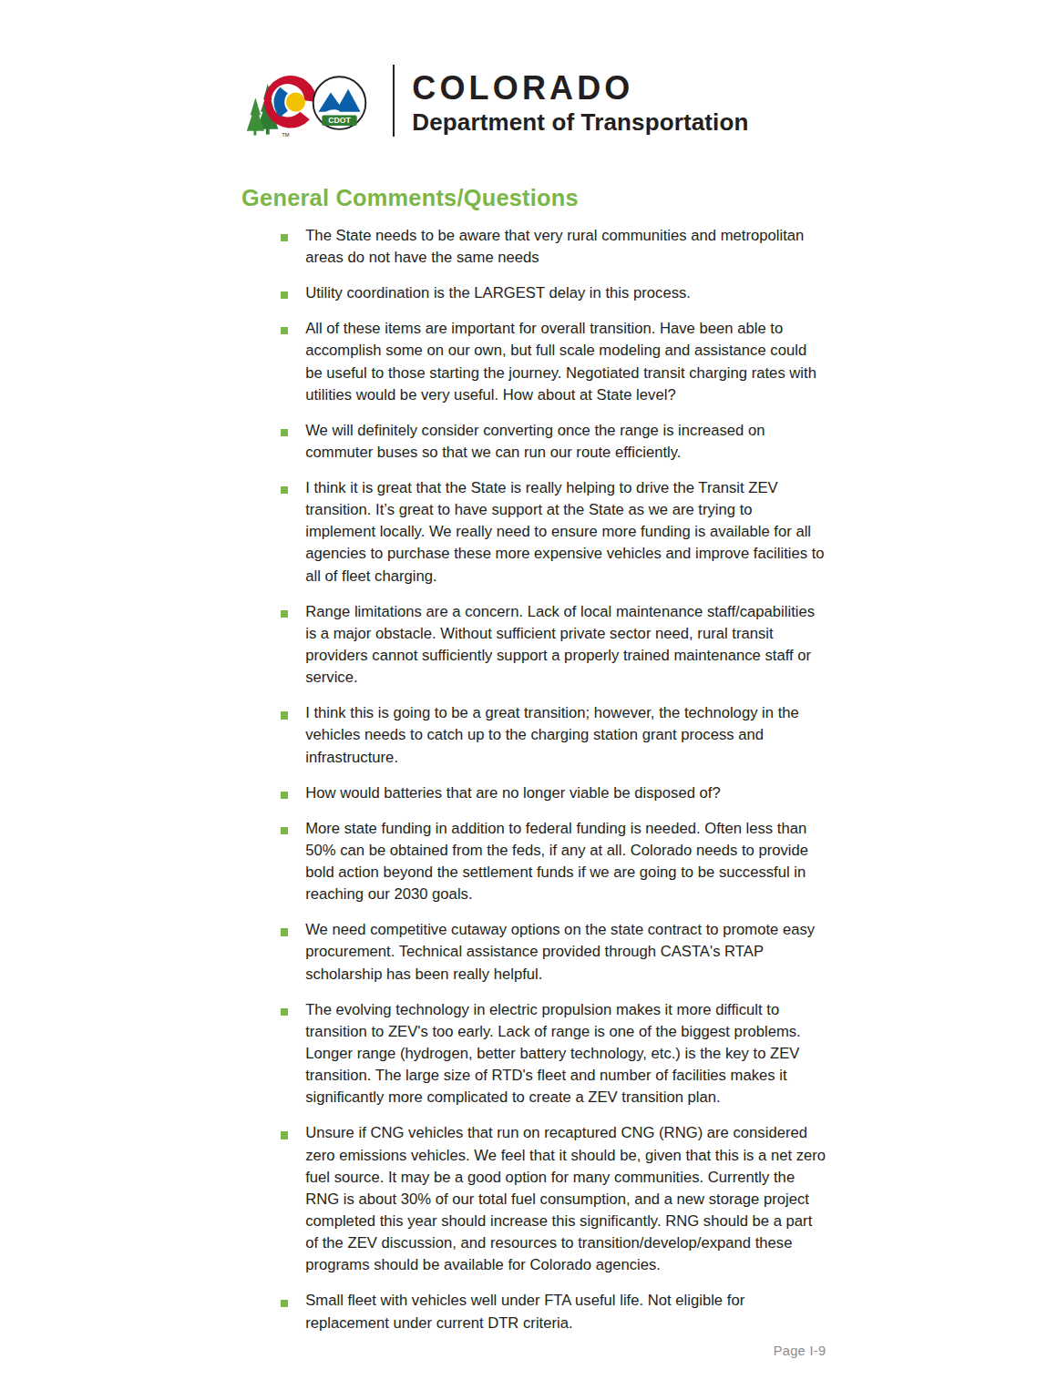CDOT TM
COLORADO Department of Transportation
General Comments/Questions
The State needs to be aware that very rural communities and metropolitan areas do not have the same needs
Utility coordination is the LARGEST delay in this process.
All of these items are important for overall transition. Have been able to accomplish some on our own, but full scale modeling and assistance could be useful to those starting the journey. Negotiated transit charging rates with utilities would be very useful. How about at State level?
We will definitely consider converting once the range is increased on commuter buses so that we can run our route efficiently.
I think it is great that the State is really helping to drive the Transit ZEV transition. It’s great to have support at the State as we are trying to implement locally. We really need to ensure more funding is available for all agencies to purchase these more expensive vehicles and improve facilities to all of fleet charging.
Range limitations are a concern. Lack of local maintenance staff/capabilities is a major obstacle. Without sufficient private sector need, rural transit providers cannot sufficiently support a properly trained maintenance staff or service.
I think this is going to be a great transition; however, the technology in the vehicles needs to catch up to the charging station grant process and infrastructure.
How would batteries that are no longer viable be disposed of?
More state funding in addition to federal funding is needed. Often less than 50% can be obtained from the feds, if any at all. Colorado needs to provide bold action beyond the settlement funds if we are going to be successful in reaching our 2030 goals.
We need competitive cutaway options on the state contract to promote easy procurement. Technical assistance provided through CASTA's RTAP scholarship has been really helpful.
The evolving technology in electric propulsion makes it more difficult to transition to ZEV's too early. Lack of range is one of the biggest problems. Longer range (hydrogen, better battery technology, etc.) is the key to ZEV transition. The large size of RTD's fleet and number of facilities makes it significantly more complicated to create a ZEV transition plan.
Unsure if CNG vehicles that run on recaptured CNG (RNG) are considered zero emissions vehicles. We feel that it should be, given that this is a net zero fuel source. It may be a good option for many communities. Currently the RNG is about 30% of our total fuel consumption, and a new storage project completed this year should increase this significantly. RNG should be a part of the ZEV discussion, and resources to transition/develop/expand these programs should be available for Colorado agencies.
Small fleet with vehicles well under FTA useful life. Not eligible for replacement under current DTR criteria.
Page I-9